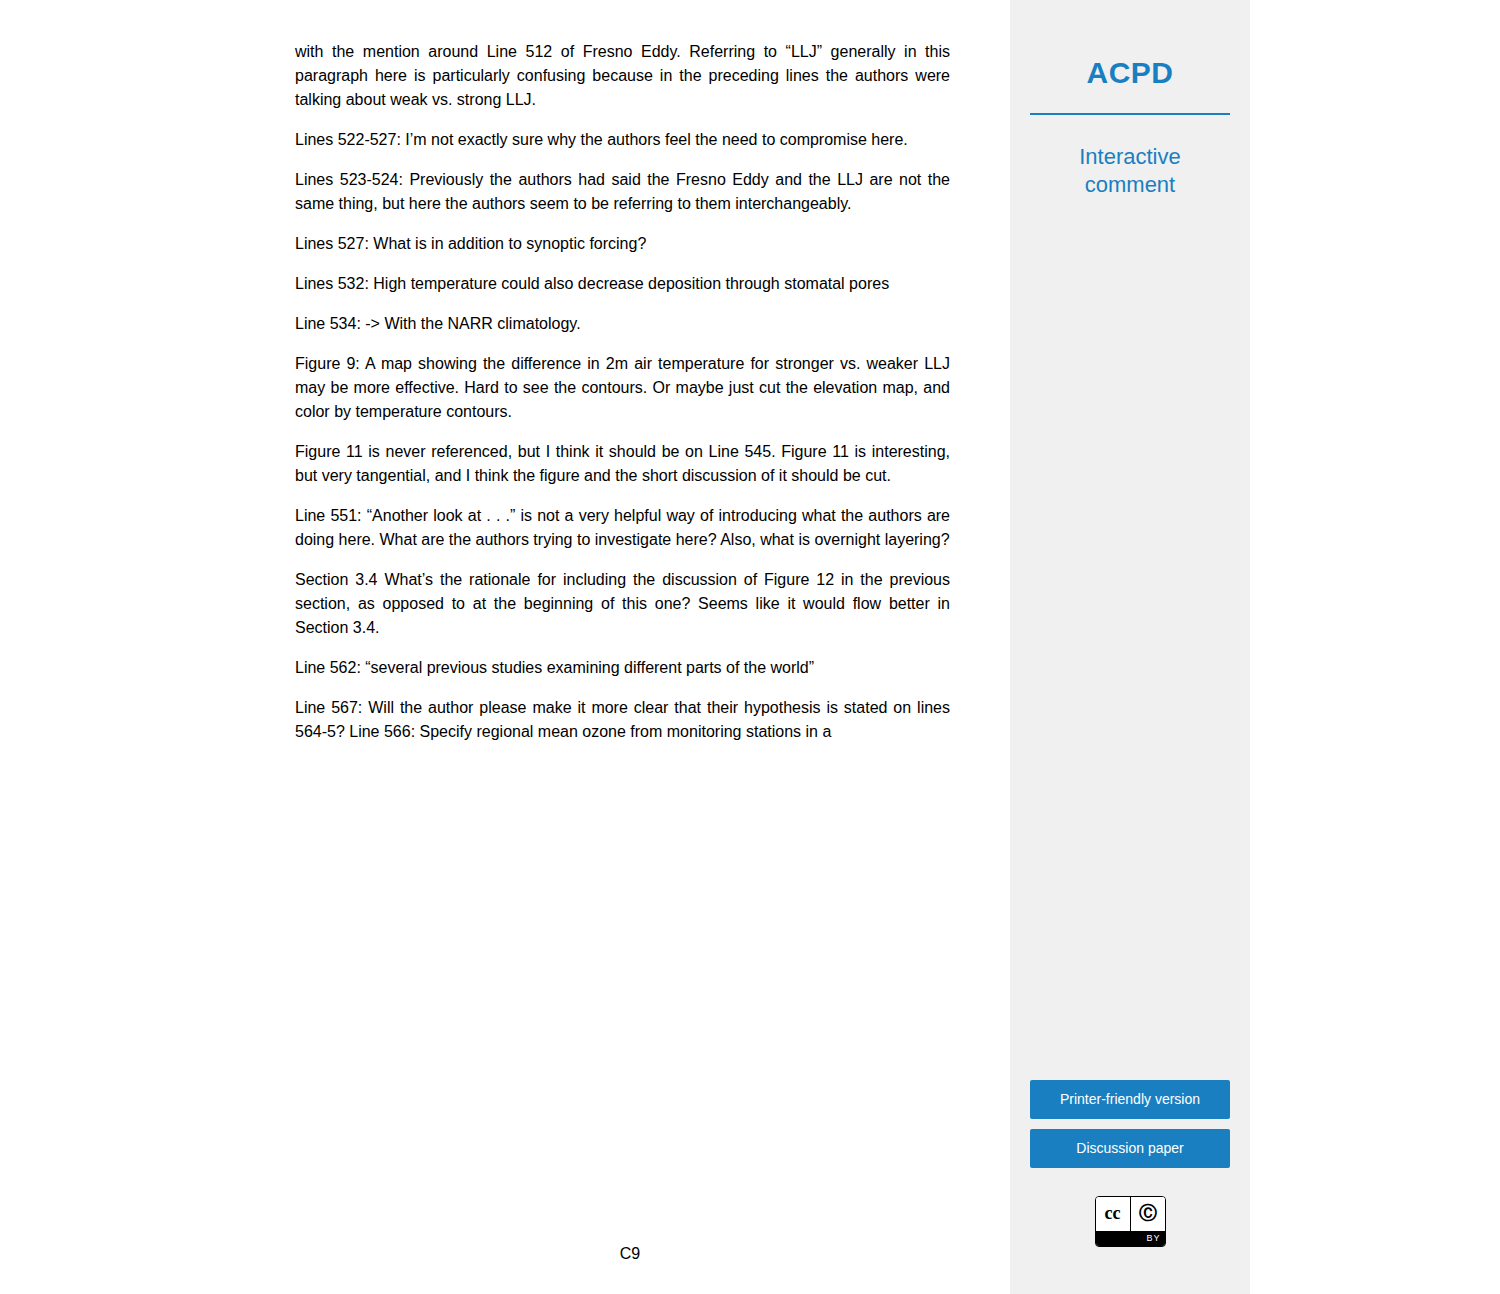ACPD
Interactive
comment
Printer-friendly version Discussion paper
cc
Ⓒ
BY
with the mention around Line 512 of Fresno Eddy. Referring to “LLJ” generally in this paragraph here is particularly confusing because in the preceding lines the authors were talking about weak vs. strong LLJ.
Lines 522-527: I’m not exactly sure why the authors feel the need to compromise here.
Lines 523-524: Previously the authors had said the Fresno Eddy and the LLJ are not the same thing, but here the authors seem to be referring to them interchangeably.
Lines 527: What is in addition to synoptic forcing?
Lines 532: High temperature could also decrease deposition through stomatal pores
Line 534: -> With the NARR climatology.
Figure 9: A map showing the difference in 2m air temperature for stronger vs. weaker LLJ may be more effective. Hard to see the contours. Or maybe just cut the elevation map, and color by temperature contours.
Figure 11 is never referenced, but I think it should be on Line 545. Figure 11 is interesting, but very tangential, and I think the figure and the short discussion of it should be cut.
Line 551: “Another look at . . .” is not a very helpful way of introducing what the authors are doing here. What are the authors trying to investigate here? Also, what is overnight layering?
Section 3.4 What’s the rationale for including the discussion of Figure 12 in the previous section, as opposed to at the beginning of this one? Seems like it would flow better in Section 3.4.
Line 562: “several previous studies examining different parts of the world”
Line 567: Will the author please make it more clear that their hypothesis is stated on lines 564-5? Line 566: Specify regional mean ozone from monitoring stations in a
C9